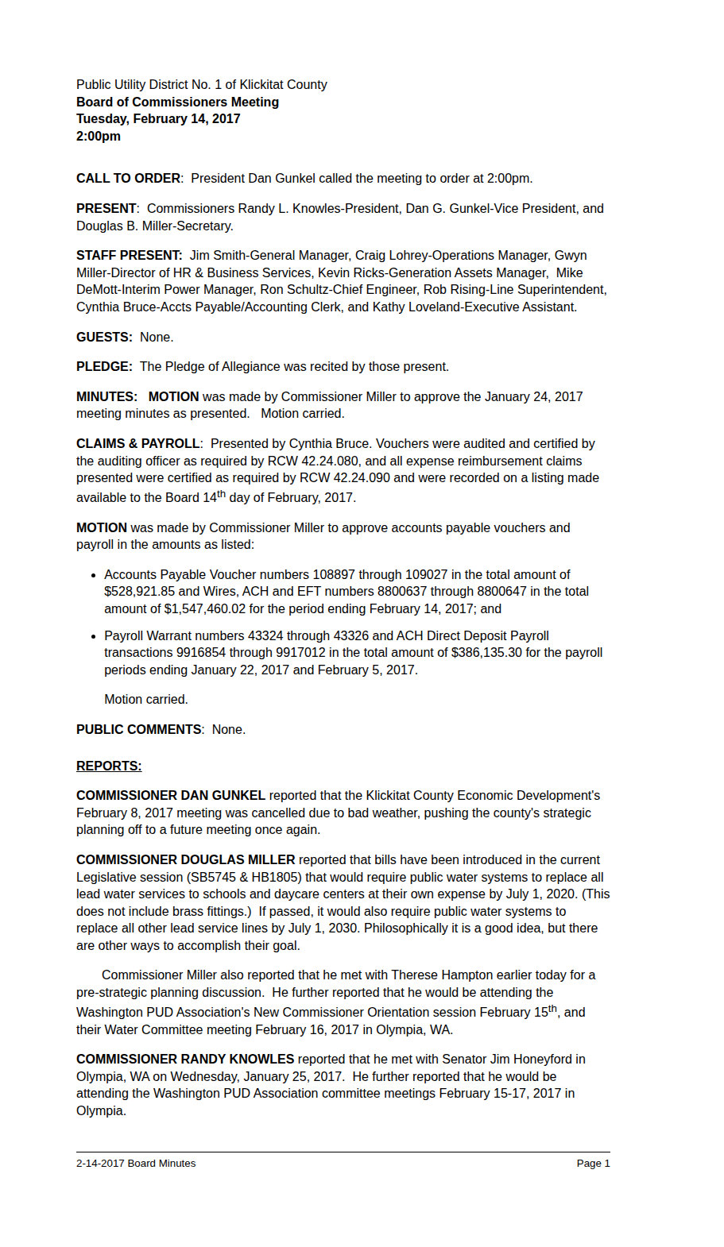Public Utility District No. 1 of Klickitat County
Board of Commissioners Meeting
Tuesday, February 14, 2017
2:00pm
CALL TO ORDER: President Dan Gunkel called the meeting to order at 2:00pm.
PRESENT: Commissioners Randy L. Knowles-President, Dan G. Gunkel-Vice President, and Douglas B. Miller-Secretary.
STAFF PRESENT: Jim Smith-General Manager, Craig Lohrey-Operations Manager, Gwyn Miller-Director of HR & Business Services, Kevin Ricks-Generation Assets Manager, Mike DeMott-Interim Power Manager, Ron Schultz-Chief Engineer, Rob Rising-Line Superintendent, Cynthia Bruce-Accts Payable/Accounting Clerk, and Kathy Loveland-Executive Assistant.
GUESTS: None.
PLEDGE: The Pledge of Allegiance was recited by those present.
MINUTES: MOTION was made by Commissioner Miller to approve the January 24, 2017 meeting minutes as presented. Motion carried.
CLAIMS & PAYROLL: Presented by Cynthia Bruce. Vouchers were audited and certified by the auditing officer as required by RCW 42.24.080, and all expense reimbursement claims presented were certified as required by RCW 42.24.090 and were recorded on a listing made available to the Board 14th day of February, 2017.
MOTION was made by Commissioner Miller to approve accounts payable vouchers and payroll in the amounts as listed:
Accounts Payable Voucher numbers 108897 through 109027 in the total amount of $528,921.85 and Wires, ACH and EFT numbers 8800637 through 8800647 in the total amount of $1,547,460.02 for the period ending February 14, 2017; and
Payroll Warrant numbers 43324 through 43326 and ACH Direct Deposit Payroll transactions 9916854 through 9917012 in the total amount of $386,135.30 for the payroll periods ending January 22, 2017 and February 5, 2017.
Motion carried.
PUBLIC COMMENTS: None.
REPORTS:
COMMISSIONER DAN GUNKEL reported that the Klickitat County Economic Development's February 8, 2017 meeting was cancelled due to bad weather, pushing the county's strategic planning off to a future meeting once again.
COMMISSIONER DOUGLAS MILLER reported that bills have been introduced in the current Legislative session (SB5745 & HB1805) that would require public water systems to replace all lead water services to schools and daycare centers at their own expense by July 1, 2020. (This does not include brass fittings.) If passed, it would also require public water systems to replace all other lead service lines by July 1, 2030. Philosophically it is a good idea, but there are other ways to accomplish their goal.
Commissioner Miller also reported that he met with Therese Hampton earlier today for a pre-strategic planning discussion. He further reported that he would be attending the Washington PUD Association's New Commissioner Orientation session February 15th, and their Water Committee meeting February 16, 2017 in Olympia, WA.
COMMISSIONER RANDY KNOWLES reported that he met with Senator Jim Honeyford in Olympia, WA on Wednesday, January 25, 2017. He further reported that he would be attending the Washington PUD Association committee meetings February 15-17, 2017 in Olympia.
2-14-2017 Board Minutes Page 1